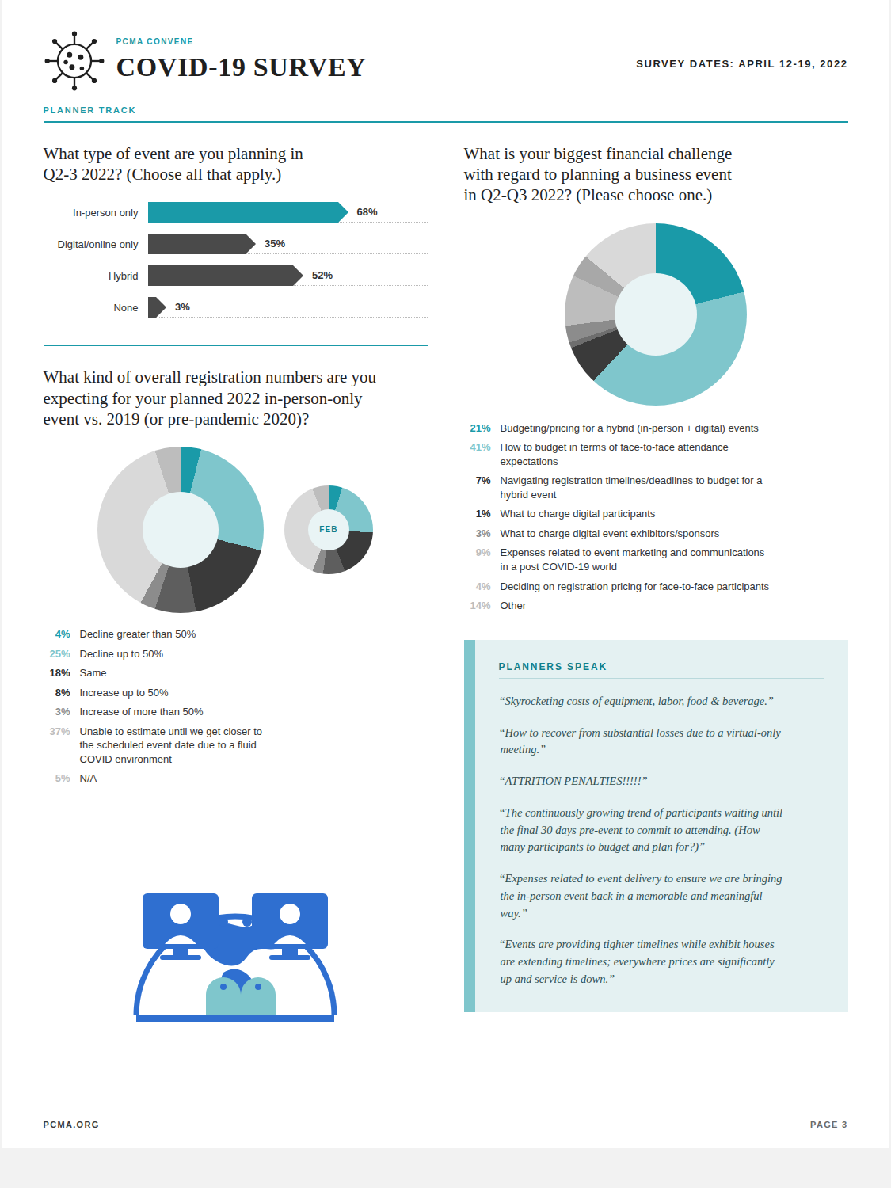PCMA Convene
COVID-19 Survey
Survey Dates: April 12-19, 2022
Planner Track
What type of event are you planning in
Q2-3 2022? (Choose all that apply.)
In-person only
68%
Digital/online only
35%
Hybrid
52%
None
3%
What kind of overall registration numbers are you
expecting for your planned 2022 in-person-only
event vs. 2019 (or pre-pandemic 2020)?
FEB
4%
Decline greater than 50%
25%
Decline up to 50%
18%
Same
8%
Increase up to 50%
3%
Increase of more than 50%
37%
Unable to estimate until we get closer to
the scheduled event date due to a fluid
COVID environment
5%
N/A
What is your biggest financial challenge
with regard to planning a business event
in Q2-Q3 2022? (Please choose one.)
21%
Budgeting/pricing for a hybrid (in-person + digital) events
41%
How to budget in terms of face-to-face attendance
expectations
7%
Navigating registration timelines/deadlines to budget for a
hybrid event
1%
What to charge digital participants
3%
What to charge digital event exhibitors/sponsors
9%
Expenses related to event marketing and communications
in a post COVID-19 world
4%
Deciding on registration pricing for face-to-face participants
14%
Other
Planners Speak
“Skyrocketing costs of equipment, labor, food & beverage.”
“How to recover from substantial losses due to a virtual-only
meeting.”
“ATTRITION PENALTIES!!!!!”
“The continuously growing trend of participants waiting until
the final 30 days pre-event to commit to attending. (How
many participants to budget and plan for?)”
“Expenses related to event delivery to ensure we are bringing
the in-person event back in a memorable and meaningful
way.”
“Events are providing tighter timelines while exhibit houses
are extending timelines; everywhere prices are significantly
up and service is down.”
PCMA.ORG
Page 3